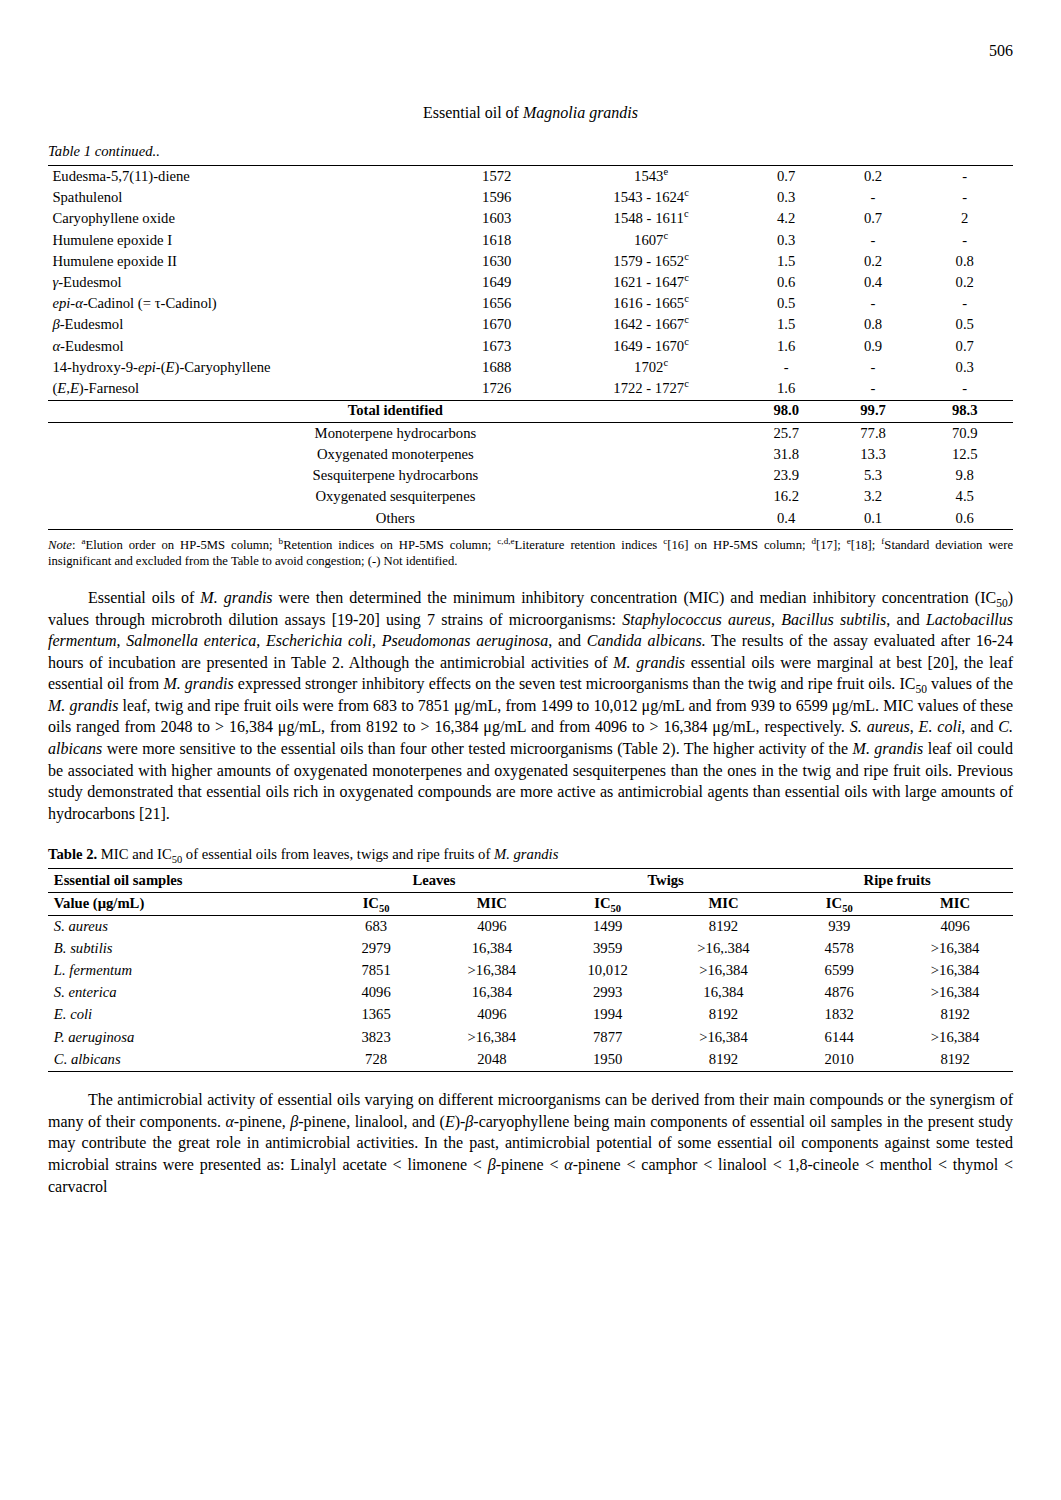506
Essential oil of Magnolia grandis
Table 1 continued..
| Eudesma-5,7(11)-diene | 1572 | 1543 e | 0.7 | 0.2 | - |
| Spathulenol | 1596 | 1543 - 1624 c | 0.3 | - | - |
| Caryophyllene oxide | 1603 | 1548 - 1611 c | 4.2 | 0.7 | 2 |
| Humulene epoxide I | 1618 | 1607 c | 0.3 | - | - |
| Humulene epoxide II | 1630 | 1579 - 1652 c | 1.5 | 0.2 | 0.8 |
| γ -Eudesmol | 1649 | 1621 - 1647 c | 0.6 | 0.4 | 0.2 |
| epi-α -Cadinol (= τ-Cadinol) | 1656 | 1616 - 1665 c | 0.5 | - | - |
| β -Eudesmol | 1670 | 1642 - 1667 c | 1.5 | 0.8 | 0.5 |
| α -Eudesmol | 1673 | 1649 - 1670 c | 1.6 | 0.9 | 0.7 |
| 14-hydroxy-9- epi -( E )-Caryophyllene | 1688 | 1702 c | - | - | 0.3 |
| ( E,E )-Farnesol | 1726 | 1722 - 1727 c | 1.6 | - | - |
| Total identified | 98.0 | 99.7 | 98.3 |
| Monoterpene hydrocarbons | 25.7 | 77.8 | 70.9 |
| Oxygenated monoterpenes | 31.8 | 13.3 | 12.5 |
| Sesquiterpene hydrocarbons | 23.9 | 5.3 | 9.8 |
| Oxygenated sesquiterpenes | 16.2 | 3.2 | 4.5 |
| Others | 0.4 | 0.1 | 0.6 |
Note: aElution order on HP-5MS column; bRetention indices on HP-5MS column; c,d,eLiterature retention indices c[16] on HP-5MS column; d[17]; e[18]; fStandard deviation were insignificant and excluded from the Table to avoid congestion; (-) Not identified.
Essential oils of M. grandis were then determined the minimum inhibitory concentration (MIC) and median inhibitory concentration (IC50) values through microbroth dilution assays [19-20] using 7 strains of microorganisms: Staphylococcus aureus, Bacillus subtilis, and Lactobacillus fermentum, Salmonella enterica, Escherichia coli, Pseudomonas aeruginosa, and Candida albicans. The results of the assay evaluated after 16-24 hours of incubation are presented in Table 2. Although the antimicrobial activities of M. grandis essential oils were marginal at best [20], the leaf essential oil from M. grandis expressed stronger inhibitory effects on the seven test microorganisms than the twig and ripe fruit oils. IC50 values of the M. grandis leaf, twig and ripe fruit oils were from 683 to 7851 μg/mL, from 1499 to 10,012 μg/mL and from 939 to 6599 μg/mL. MIC values of these oils ranged from 2048 to > 16,384 μg/mL, from 8192 to > 16,384 μg/mL and from 4096 to > 16,384 μg/mL, respectively. S. aureus, E. coli, and C. albicans were more sensitive to the essential oils than four other tested microorganisms (Table 2). The higher activity of the M. grandis leaf oil could be associated with higher amounts of oxygenated monoterpenes and oxygenated sesquiterpenes than the ones in the twig and ripe fruit oils. Previous study demonstrated that essential oils rich in oxygenated compounds are more active as antimicrobial agents than essential oils with large amounts of hydrocarbons [21].
Table 2. MIC and IC50 of essential oils from leaves, twigs and ripe fruits of M. grandis
| Essential oil samples | Leaves | Twigs | Ripe fruits |
| --- | --- | --- | --- |
| Value (μg/mL) | IC 50 | MIC | IC 50 | MIC | IC 50 | MIC |
| S. aureus | 683 | 4096 | 1499 | 8192 | 939 | 4096 |
| B. subtilis | 2979 | 16,384 | 3959 | >16,.384 | 4578 | >16,384 |
| L. fermentum | 7851 | >16,384 | 10,012 | >16,384 | 6599 | >16,384 |
| S. enterica | 4096 | 16,384 | 2993 | 16,384 | 4876 | >16,384 |
| E. coli | 1365 | 4096 | 1994 | 8192 | 1832 | 8192 |
| P. aeruginosa | 3823 | >16,384 | 7877 | >16,384 | 6144 | >16,384 |
| C. albicans | 728 | 2048 | 1950 | 8192 | 2010 | 8192 |
The antimicrobial activity of essential oils varying on different microorganisms can be derived from their main compounds or the synergism of many of their components. α-pinene, β-pinene, linalool, and (E)-β-caryophyllene being main components of essential oil samples in the present study may contribute the great role in antimicrobial activities. In the past, antimicrobial potential of some essential oil components against some tested microbial strains were presented as: Linalyl acetate < limonene < β-pinene < α-pinene < camphor < linalool < 1,8-cineole < menthol < thymol < carvacrol